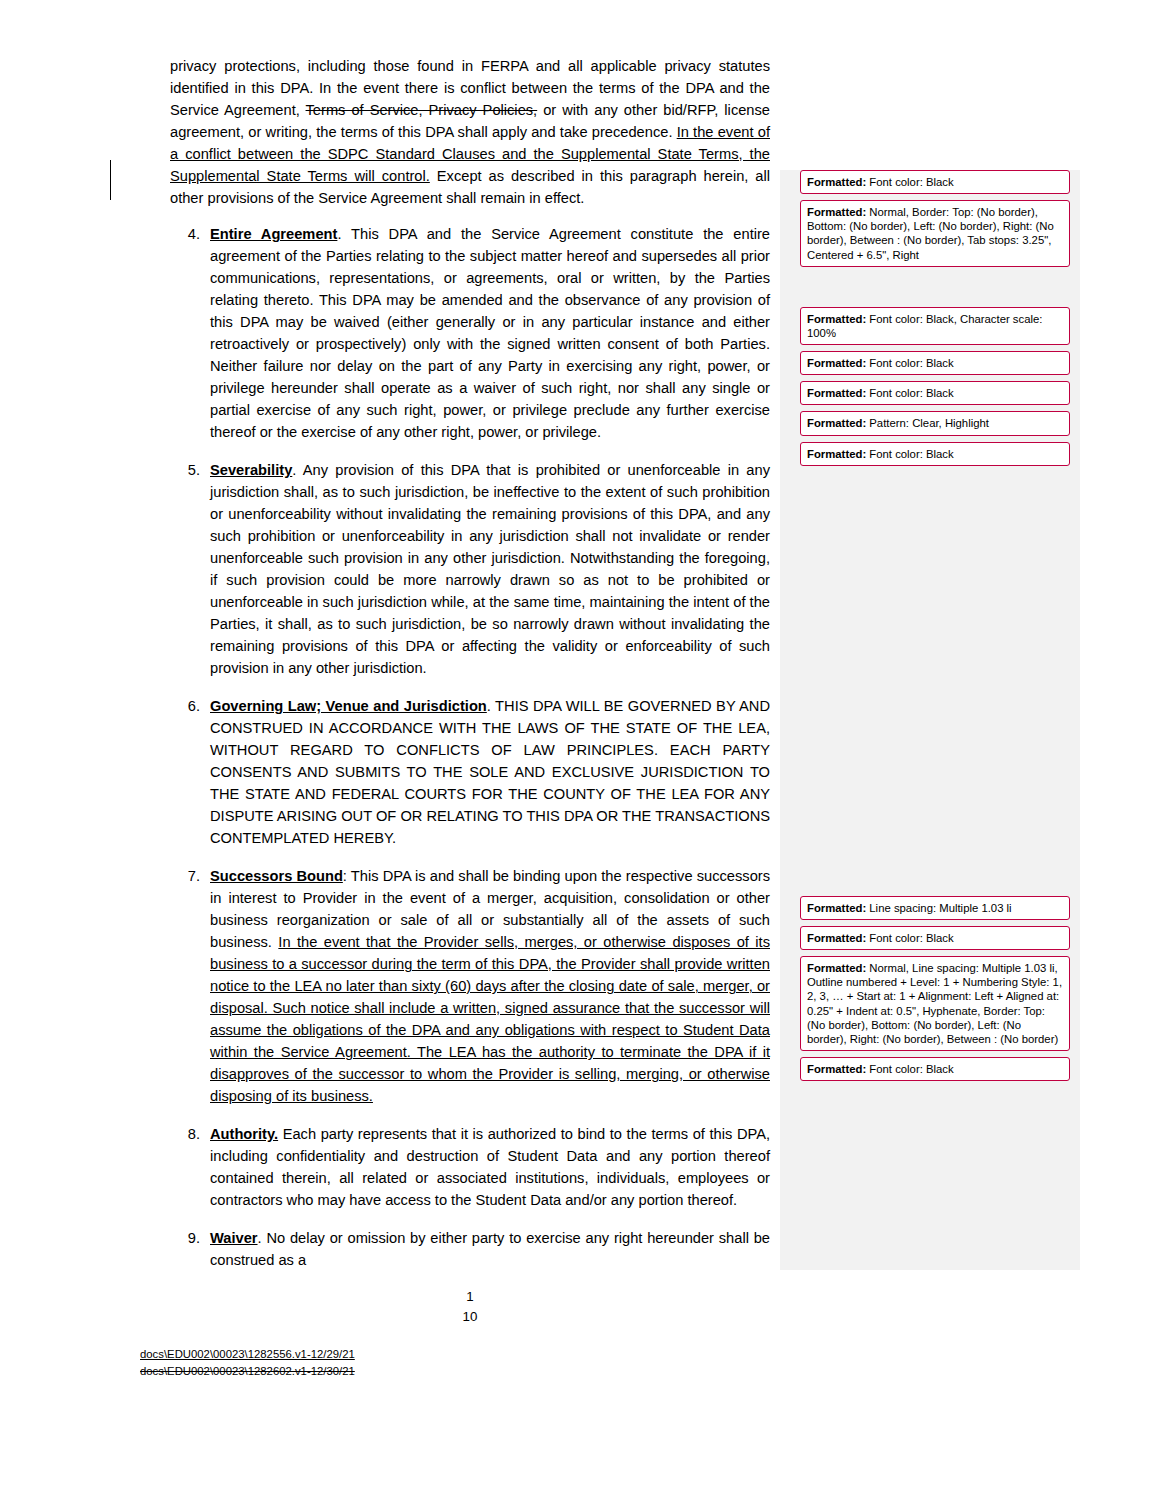Formatted: Font color: Black
Formatted: Normal, Border: Top: (No border), Bottom: (No border), Left: (No border), Right: (No border), Between : (No border), Tab stops: 3.25", Centered + 6.5", Right
Formatted: Font color: Black, Character scale: 100%
Formatted: Font color: Black
Formatted: Font color: Black
Formatted: Pattern: Clear, Highlight
Formatted: Font color: Black
Formatted: Line spacing: Multiple 1.03 li
Formatted: Font color: Black
Formatted: Normal, Line spacing: Multiple 1.03 li, Outline numbered + Level: 1 + Numbering Style: 1, 2, 3, … + Start at: 1 + Alignment: Left + Aligned at: 0.25" + Indent at: 0.5", Hyphenate, Border: Top: (No border), Bottom: (No border), Left: (No border), Right: (No border), Between : (No border)
Formatted: Font color: Black
privacy protections, including those found in FERPA and all applicable privacy statutes identified in this DPA. In the event there is conflict between the terms of the DPA and the Service Agreement, Terms of Service, Privacy Policies, or with any other bid/RFP, license agreement, or writing, the terms of this DPA shall apply and take precedence. In the event of a conflict between the SDPC Standard Clauses and the Supplemental State Terms, the Supplemental State Terms will control. Except as described in this paragraph herein, all other provisions of the Service Agreement shall remain in effect.
4. Entire Agreement. This DPA and the Service Agreement constitute the entire agreement of the Parties relating to the subject matter hereof and supersedes all prior communications, representations, or agreements, oral or written, by the Parties relating thereto. This DPA may be amended and the observance of any provision of this DPA may be waived (either generally or in any particular instance and either retroactively or prospectively) only with the signed written consent of both Parties. Neither failure nor delay on the part of any Party in exercising any right, power, or privilege hereunder shall operate as a waiver of such right, nor shall any single or partial exercise of any such right, power, or privilege preclude any further exercise thereof or the exercise of any other right, power, or privilege.
5. Severability. Any provision of this DPA that is prohibited or unenforceable in any jurisdiction shall, as to such jurisdiction, be ineffective to the extent of such prohibition or unenforceability without invalidating the remaining provisions of this DPA, and any such prohibition or unenforceability in any jurisdiction shall not invalidate or render unenforceable such provision in any other jurisdiction. Notwithstanding the foregoing, if such provision could be more narrowly drawn so as not to be prohibited or unenforceable in such jurisdiction while, at the same time, maintaining the intent of the Parties, it shall, as to such jurisdiction, be so narrowly drawn without invalidating the remaining provisions of this DPA or affecting the validity or enforceability of such provision in any other jurisdiction.
6. Governing Law; Venue and Jurisdiction. This DPA will be governed by and construed in accordance with the laws of the State of the LEA, without regard to conflicts of law principles. Each Party consents and submits to the sole and exclusive jurisdiction to the state and federal courts for the county of the LEA for any dispute arising out of or relating to this DPA or the transactions contemplated hereby.
7. Successors Bound: This DPA is and shall be binding upon the respective successors in interest to Provider in the event of a merger, acquisition, consolidation or other business reorganization or sale of all or substantially all of the assets of such business. In the event that the Provider sells, merges, or otherwise disposes of its business to a successor during the term of this DPA, the Provider shall provide written notice to the LEA no later than sixty (60) days after the closing date of sale, merger, or disposal. Such notice shall include a written, signed assurance that the successor will assume the obligations of the DPA and any obligations with respect to Student Data within the Service Agreement. The LEA has the authority to terminate the DPA if it disapproves of the successor to whom the Provider is selling, merging, or otherwise disposing of its business.
8. Authority. Each party represents that it is authorized to bind to the terms of this DPA, including confidentiality and destruction of Student Data and any portion thereof contained therein, all related or associated institutions, individuals, employees or contractors who may have access to the Student Data and/or any portion thereof.
9. Waiver. No delay or omission by either party to exercise any right hereunder shall be construed as a
1
10
docs\EDU002\00023\1282556.v1-12/29/21
docs\EDU002\00023\1282602.v1-12/30/21